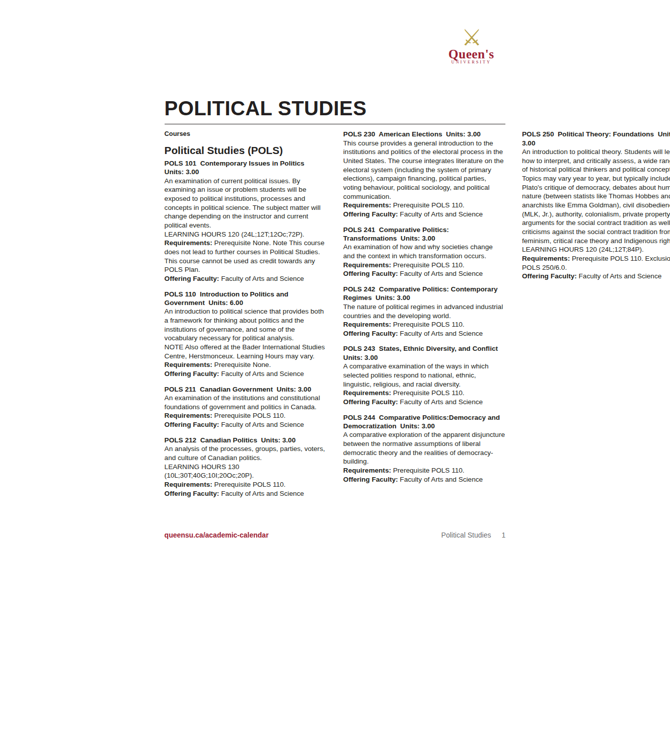⚔
Queen's
UNIVERSITY
POLITICAL STUDIES
Courses
Political Studies (POLS)
POLS 101 Contemporary Issues in Politics Units: 3.00
An examination of current political issues. By examining an issue or problem students will be exposed to political institutions, processes and concepts in political science. The subject matter will change depending on the instructor and current political events.
LEARNING HOURS 120 (24L;12T;12Oc;72P).
Requirements: Prerequisite None. Note This course does not lead to further courses in Political Studies. This course cannot be used as credit towards any POLS Plan.
Offering Faculty: Faculty of Arts and Science
POLS 110 Introduction to Politics and Government Units: 6.00
An introduction to political science that provides both a framework for thinking about politics and the institutions of governance, and some of the vocabulary necessary for political analysis.
NOTE Also offered at the Bader International Studies Centre, Herstmonceux. Learning Hours may vary.
Requirements: Prerequisite None.
Offering Faculty: Faculty of Arts and Science
POLS 211 Canadian Government Units: 3.00
An examination of the institutions and constitutional foundations of government and politics in Canada.
Requirements: Prerequisite POLS 110.
Offering Faculty: Faculty of Arts and Science
POLS 212 Canadian Politics Units: 3.00
An analysis of the processes, groups, parties, voters, and culture of Canadian politics.
LEARNING HOURS 130 (10L;30T;40G;10I;20Oc;20P).
Requirements: Prerequisite POLS 110.
Offering Faculty: Faculty of Arts and Science
POLS 230 American Elections Units: 3.00
This course provides a general introduction to the institutions and politics of the electoral process in the United States. The course integrates literature on the electoral system (including the system of primary elections), campaign financing, political parties, voting behaviour, political sociology, and political communication.
Requirements: Prerequisite POLS 110.
Offering Faculty: Faculty of Arts and Science
POLS 241 Comparative Politics: Transformations Units: 3.00
An examination of how and why societies change and the context in which transformation occurs.
Requirements: Prerequisite POLS 110.
Offering Faculty: Faculty of Arts and Science
POLS 242 Comparative Politics: Contemporary Regimes Units: 3.00
The nature of political regimes in advanced industrial countries and the developing world.
Requirements: Prerequisite POLS 110.
Offering Faculty: Faculty of Arts and Science
POLS 243 States, Ethnic Diversity, and Conflict Units: 3.00
A comparative examination of the ways in which selected polities respond to national, ethnic, linguistic, religious, and racial diversity.
Requirements: Prerequisite POLS 110.
Offering Faculty: Faculty of Arts and Science
POLS 244 Comparative Politics:Democracy and Democratization Units: 3.00
A comparative exploration of the apparent disjuncture between the normative assumptions of liberal democratic theory and the realities of democracy-building.
Requirements: Prerequisite POLS 110.
Offering Faculty: Faculty of Arts and Science
POLS 250 Political Theory: Foundations Units: 3.00
An introduction to political theory. Students will learn how to interpret, and critically assess, a wide range of historical political thinkers and political concepts. Topics may vary year to year, but typically include Plato's critique of democracy, debates about human nature (between statists like Thomas Hobbes and anarchists like Emma Goldman), civil disobedience (MLK, Jr.), authority, colonialism, private property and arguments for the social contract tradition as well as criticisms against the social contract tradition from feminism, critical race theory and Indigenous rights.
LEARNING HOURS 120 (24L;12T;84P).
Requirements: Prerequisite POLS 110. Exclusion POLS 250/6.0.
Offering Faculty: Faculty of Arts and Science
queensu.ca/academic-calendar
Political Studies 1